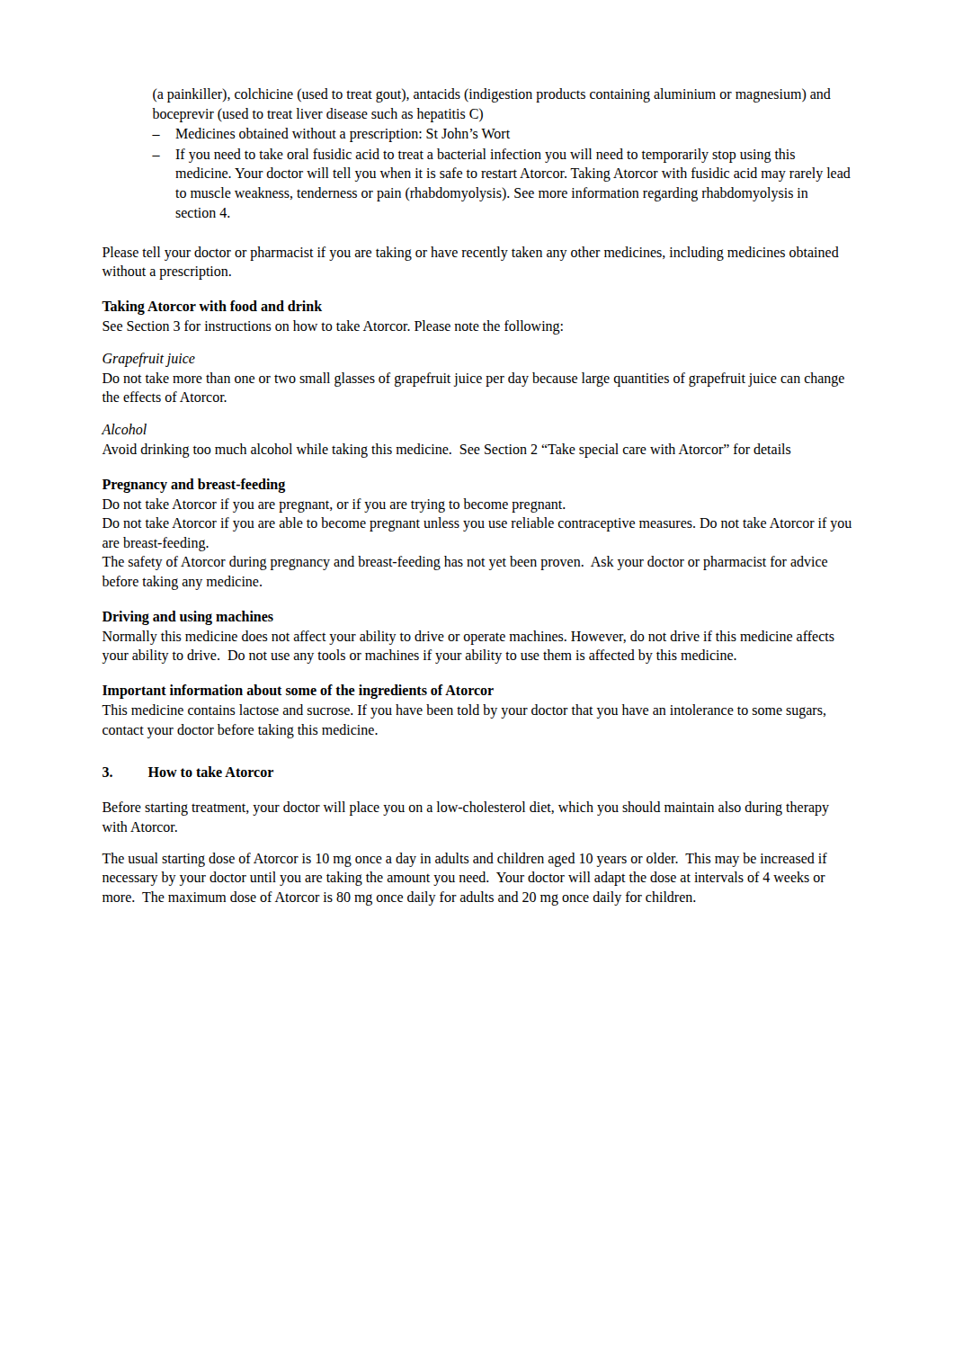(a painkiller), colchicine (used to treat gout), antacids (indigestion products containing aluminium or magnesium) and boceprevir (used to treat liver disease such as hepatitis C)
Medicines obtained without a prescription: St John’s Wort
If you need to take oral fusidic acid to treat a bacterial infection you will need to temporarily stop using this medicine. Your doctor will tell you when it is safe to restart Atorcor. Taking Atorcor with fusidic acid may rarely lead to muscle weakness, tenderness or pain (rhabdomyolysis). See more information regarding rhabdomyolysis in section 4.
Please tell your doctor or pharmacist if you are taking or have recently taken any other medicines, including medicines obtained without a prescription.
Taking Atorcor with food and drink
See Section 3 for instructions on how to take Atorcor. Please note the following:
Grapefruit juice
Do not take more than one or two small glasses of grapefruit juice per day because large quantities of grapefruit juice can change the effects of Atorcor.
Alcohol
Avoid drinking too much alcohol while taking this medicine. See Section 2 “Take special care with Atorcor” for details
Pregnancy and breast-feeding
Do not take Atorcor if you are pregnant, or if you are trying to become pregnant.
Do not take Atorcor if you are able to become pregnant unless you use reliable contraceptive measures. Do not take Atorcor if you are breast-feeding.
The safety of Atorcor during pregnancy and breast-feeding has not yet been proven. Ask your doctor or pharmacist for advice before taking any medicine.
Driving and using machines
Normally this medicine does not affect your ability to drive or operate machines. However, do not drive if this medicine affects your ability to drive. Do not use any tools or machines if your ability to use them is affected by this medicine.
Important information about some of the ingredients of Atorcor
This medicine contains lactose and sucrose. If you have been told by your doctor that you have an intolerance to some sugars, contact your doctor before taking this medicine.
3. How to take Atorcor
Before starting treatment, your doctor will place you on a low-cholesterol diet, which you should maintain also during therapy with Atorcor.
The usual starting dose of Atorcor is 10 mg once a day in adults and children aged 10 years or older. This may be increased if necessary by your doctor until you are taking the amount you need. Your doctor will adapt the dose at intervals of 4 weeks or more. The maximum dose of Atorcor is 80 mg once daily for adults and 20 mg once daily for children.